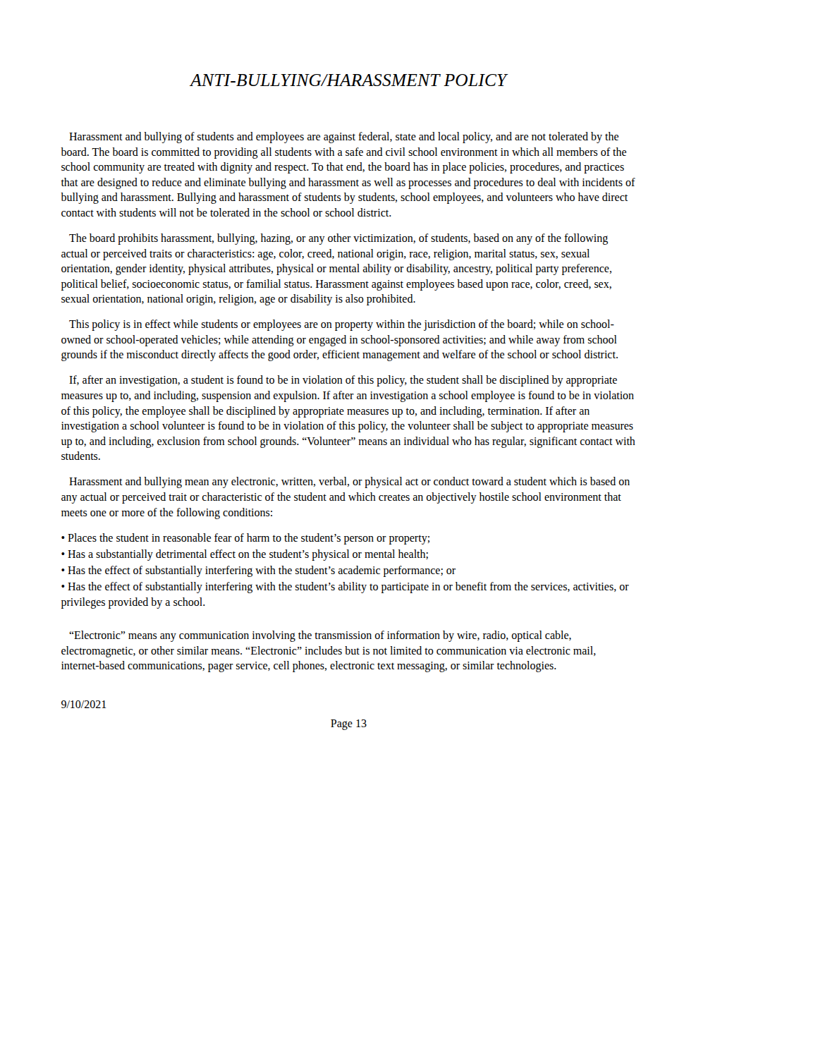ANTI-BULLYING/HARASSMENT POLICY
Harassment and bullying of students and employees are against federal, state and local policy, and are not tolerated by the board. The board is committed to providing all students with a safe and civil school environment in which all members of the school community are treated with dignity and respect. To that end, the board has in place policies, procedures, and practices that are designed to reduce and eliminate bullying and harassment as well as processes and procedures to deal with incidents of bullying and harassment. Bullying and harassment of students by students, school employees, and volunteers who have direct contact with students will not be tolerated in the school or school district.
The board prohibits harassment, bullying, hazing, or any other victimization, of students, based on any of the following actual or perceived traits or characteristics: age, color, creed, national origin, race, religion, marital status, sex, sexual orientation, gender identity, physical attributes, physical or mental ability or disability, ancestry, political party preference, political belief, socioeconomic status, or familial status. Harassment against employees based upon race, color, creed, sex, sexual orientation, national origin, religion, age or disability is also prohibited.
This policy is in effect while students or employees are on property within the jurisdiction of the board; while on school-owned or school-operated vehicles; while attending or engaged in school-sponsored activities; and while away from school grounds if the misconduct directly affects the good order, efficient management and welfare of the school or school district.
If, after an investigation, a student is found to be in violation of this policy, the student shall be disciplined by appropriate measures up to, and including, suspension and expulsion. If after an investigation a school employee is found to be in violation of this policy, the employee shall be disciplined by appropriate measures up to, and including, termination. If after an investigation a school volunteer is found to be in violation of this policy, the volunteer shall be subject to appropriate measures up to, and including, exclusion from school grounds. “Volunteer” means an individual who has regular, significant contact with students.
Harassment and bullying mean any electronic, written, verbal, or physical act or conduct toward a student which is based on any actual or perceived trait or characteristic of the student and which creates an objectively hostile school environment that meets one or more of the following conditions:
Places the student in reasonable fear of harm to the student’s person or property;
Has a substantially detrimental effect on the student’s physical or mental health;
Has the effect of substantially interfering with the student’s academic performance; or
Has the effect of substantially interfering with the student’s ability to participate in or benefit from the services, activities, or privileges provided by a school.
“Electronic” means any communication involving the transmission of information by wire, radio, optical cable, electromagnetic, or other similar means. “Electronic” includes but is not limited to communication via electronic mail, internet-based communications, pager service, cell phones, electronic text messaging, or similar technologies.
9/10/2021
Page 13